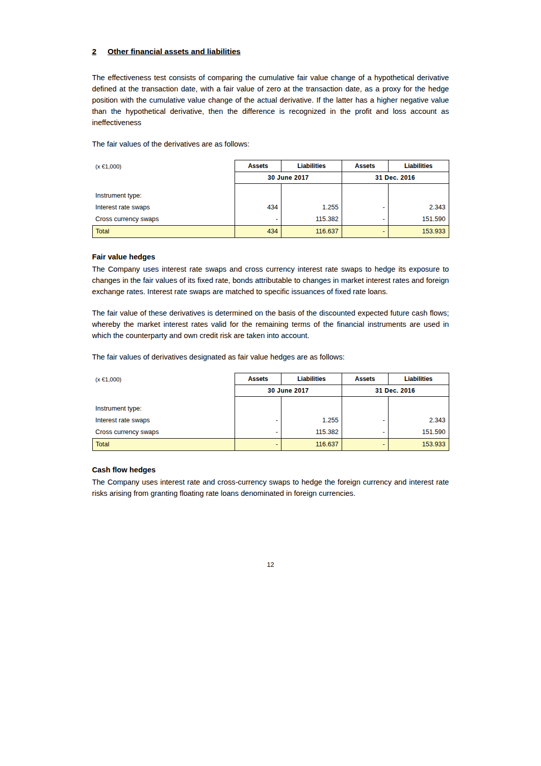2 Other financial assets and liabilities
The effectiveness test consists of comparing the cumulative fair value change of a hypothetical derivative defined at the transaction date, with a fair value of zero at the transaction date, as a proxy for the hedge position with the cumulative value change of the actual derivative. If the latter has a higher negative value than the hypothetical derivative, then the difference is recognized in the profit and loss account as ineffectiveness
The fair values of the derivatives are as follows:
| (x €1,000) | Assets | Liabilities | Assets | Liabilities |
| | 30 June 2017 | 31 Dec. 2016 |
| Instrument type: | | | | |
| Interest rate swaps | 434 | 1.255 | - | 2.343 |
| Cross currency swaps | - | 115.382 | - | 151.590 |
| Total | 434 | 116.637 | - | 153.933 |
Fair value hedges
The Company uses interest rate swaps and cross currency interest rate swaps to hedge its exposure to changes in the fair values of its fixed rate, bonds attributable to changes in market interest rates and foreign exchange rates. Interest rate swaps are matched to specific issuances of fixed rate loans.
The fair value of these derivatives is determined on the basis of the discounted expected future cash flows; whereby the market interest rates valid for the remaining terms of the financial instruments are used in which the counterparty and own credit risk are taken into account.
The fair values of derivatives designated as fair value hedges are as follows:
| (x €1,000) | Assets | Liabilities | Assets | Liabilities |
| | 30 June 2017 | 31 Dec. 2016 |
| Instrument type: | | | | |
| Interest rate swaps | - | 1.255 | - | 2.343 |
| Cross currency swaps | - | 115.382 | - | 151.590 |
| Total | - | 116.637 | - | 153.933 |
Cash flow hedges
The Company uses interest rate and cross-currency swaps to hedge the foreign currency and interest rate risks arising from granting floating rate loans denominated in foreign currencies.
12